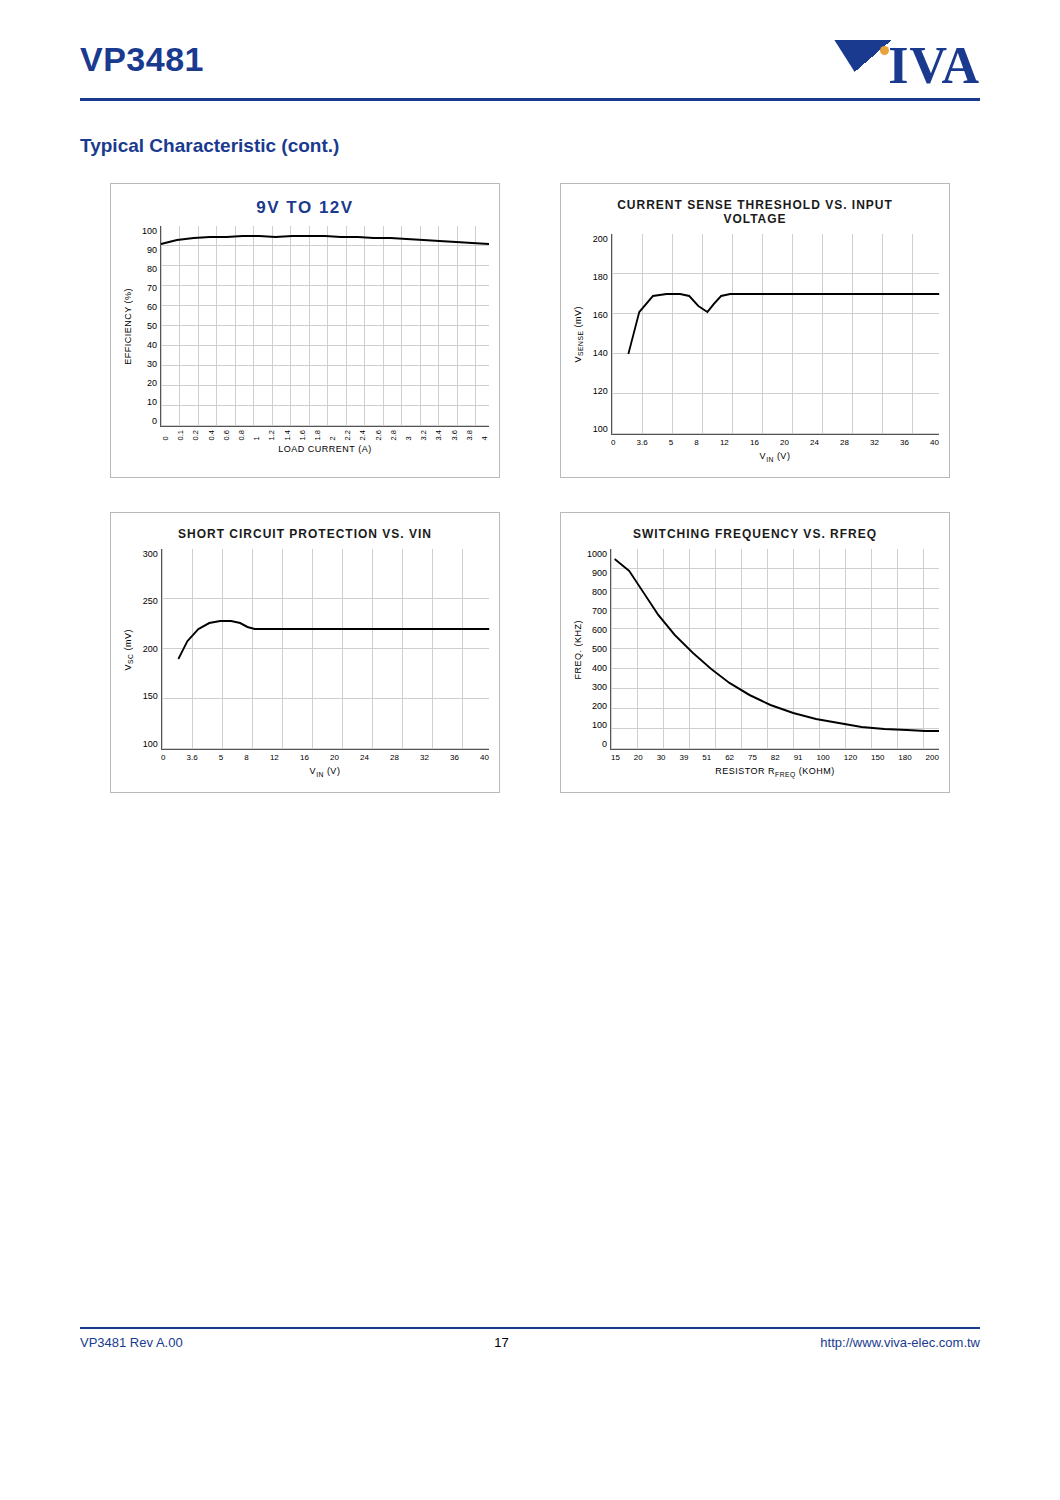VP3481
IVA
Typical Characteristic (cont.)
9V TO 12V
EFFICIENCY (%)
1009080706050403020100
00.10.20.40.60.811.21.41.61.822.22.42.62.833.23.43.63.84
LOAD CURRENT (A)
CURRENT SENSE THRESHOLD VS. INPUT
VOLTAGE
VSENSE (mV)
200180160140120100
03.6581216202428323640
VIN (V)
SHORT CIRCUIT PROTECTION VS. VIN
VSC (mV)
300250200150100
03.6581216202428323640
VIN (V)
SWITCHING FREQUENCY VS. RFREQ
FREQ. (KHZ)
10009008007006005004003002001000
152030395162758291100120150180200
RESISTOR RFREQ (KOHM)
VP3481 Rev A.00
17
http://www.viva-elec.com.tw